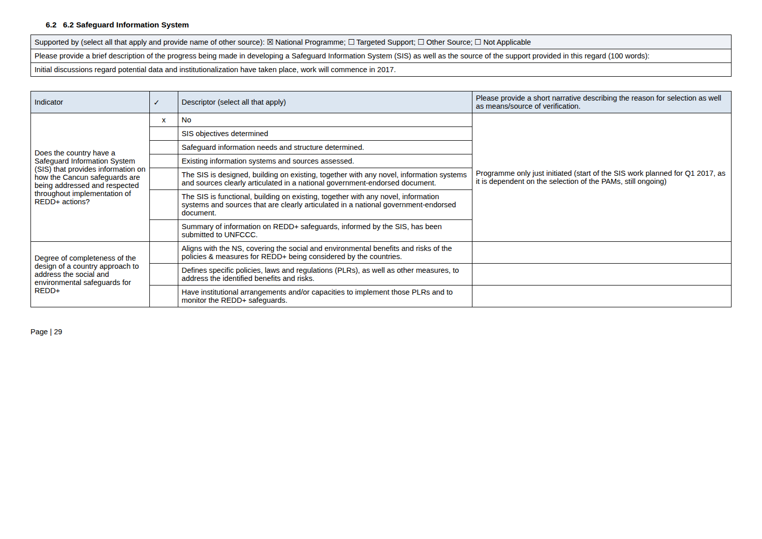6.2 6.2 Safeguard Information System
| Supported by (select all that apply and provide name of other source): ☒ National Programme; ☐ Targeted Support; ☐ Other Source; ☐ Not Applicable |
| Please provide a brief description of the progress being made in developing a Safeguard Information System (SIS) as well as the source of the support provided in this regard (100 words): |
| Initial discussions regard potential data and institutionalization have taken place, work will commence in 2017. |
| Indicator | ✓ | Descriptor (select all that apply) | Please provide a short narrative describing the reason for selection as well as means/source of verification. |
| --- | --- | --- | --- |
| Does the country have a Safeguard Information System (SIS) that provides information on how the Cancun safeguards are being addressed and respected throughout implementation of REDD+ actions? | x | No | Programme only just initiated (start of the SIS work planned for Q1 2017, as it is dependent on the selection of the PAMs, still ongoing) |
| | SIS objectives determined |
| | Safeguard information needs and structure determined. |
| | Existing information systems and sources assessed. |
| | The SIS is designed, building on existing, together with any novel, information systems and sources clearly articulated in a national government-endorsed document. |
| | The SIS is functional, building on existing, together with any novel, information systems and sources that are clearly articulated in a national government-endorsed document. |
| | Summary of information on REDD+ safeguards, informed by the SIS, has been submitted to UNFCCC. |
| Degree of completeness of the design of a country approach to address the social and environmental safeguards for REDD+ | | Aligns with the NS, covering the social and environmental benefits and risks of the policies & measures for REDD+ being considered by the countries. | |
| | Defines specific policies, laws and regulations (PLRs), as well as other measures, to address the identified benefits and risks. | |
| | Have institutional arrangements and/or capacities to implement those PLRs and to monitor the REDD+ safeguards. | |
Page | 29